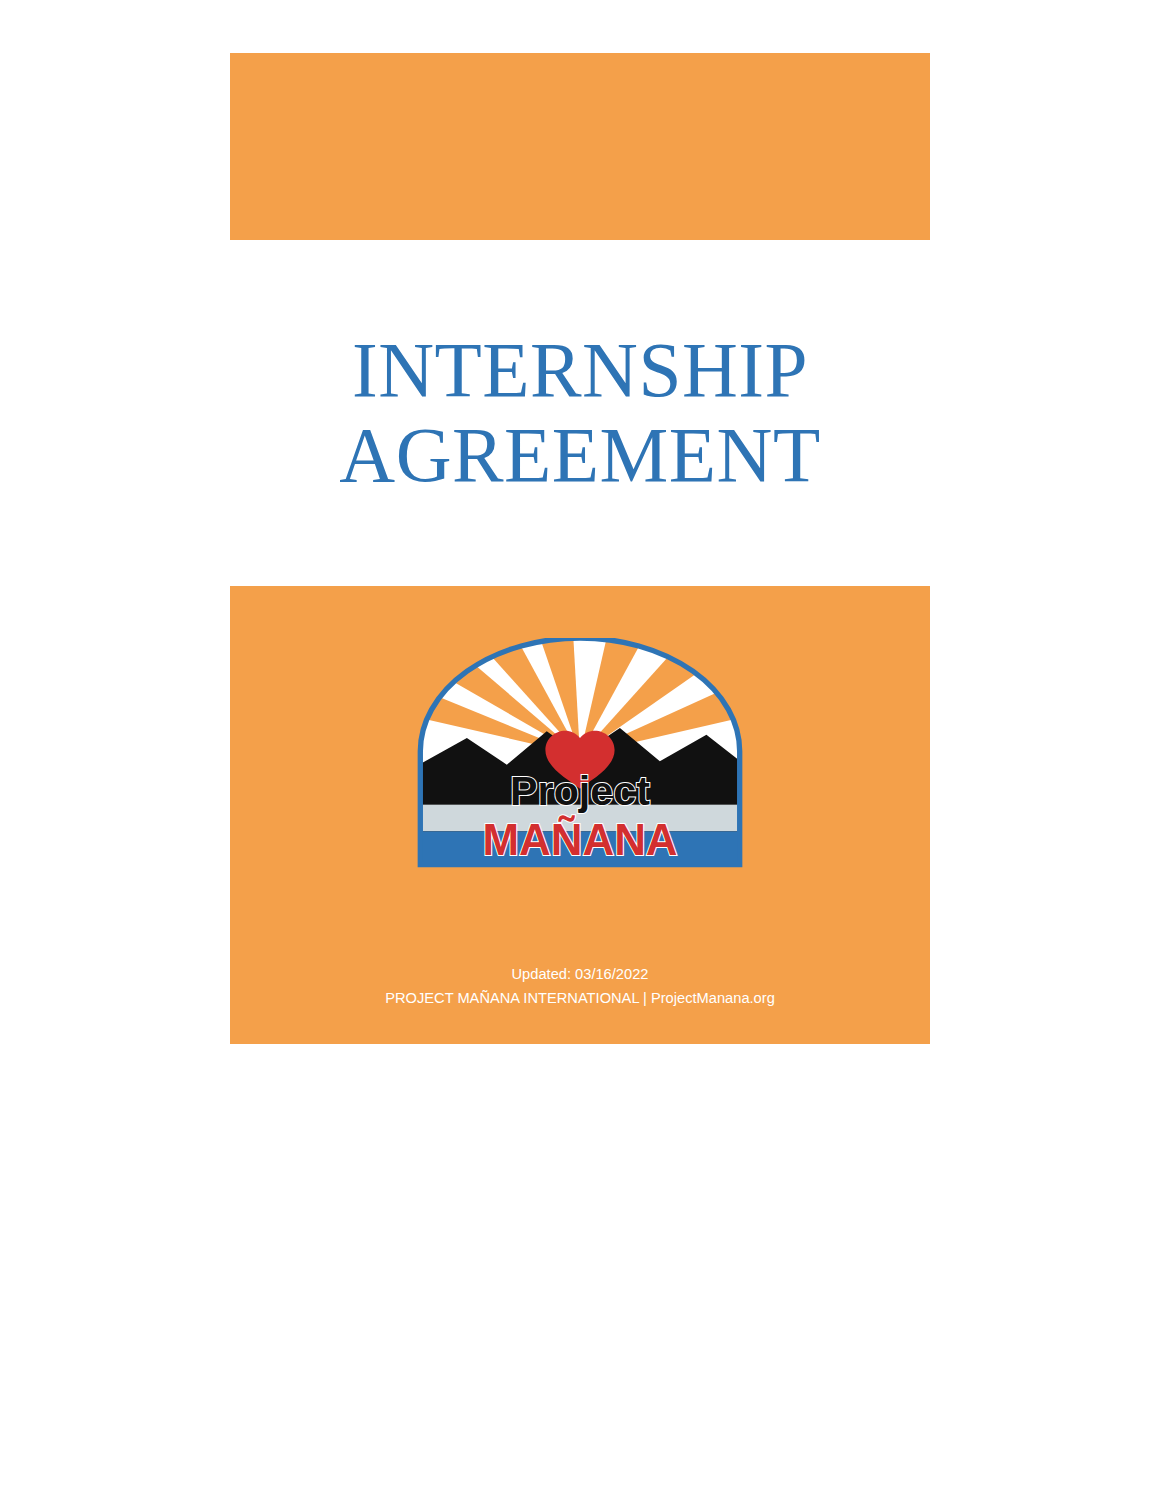INTERNSHIP AGREEMENT
Updated: 03/16/2022
PROJECT MAÑANA INTERNATIONAL | ProjectManana.org